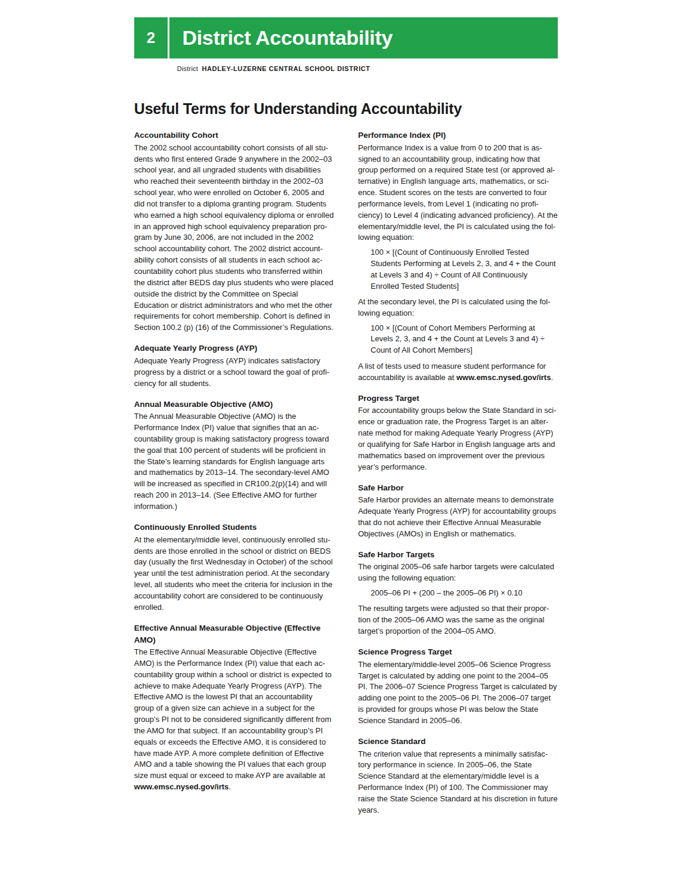2
District Accountability
District HADLEY-LUZERNE CENTRAL SCHOOL DISTRICT
Useful Terms for Understanding Accountability
Accountability Cohort
The 2002 school accountability cohort consists of all students who first entered Grade 9 anywhere in the 2002–03 school year, and all ungraded students with disabilities who reached their seventeenth birthday in the 2002–03 school year, who were enrolled on October 6, 2005 and did not transfer to a diploma granting program. Students who earned a high school equivalency diploma or enrolled in an approved high school equivalency preparation program by June 30, 2006, are not included in the 2002 school accountability cohort. The 2002 district accountability cohort consists of all students in each school accountability cohort plus students who transferred within the district after BEDS day plus students who were placed outside the district by the Committee on Special Education or district administrators and who met the other requirements for cohort membership. Cohort is defined in Section 100.2 (p) (16) of the Commissioner’s Regulations.
Adequate Yearly Progress (AYP)
Adequate Yearly Progress (AYP) indicates satisfactory progress by a district or a school toward the goal of proficiency for all students.
Annual Measurable Objective (AMO)
The Annual Measurable Objective (AMO) is the Performance Index (PI) value that signifies that an accountability group is making satisfactory progress toward the goal that 100 percent of students will be proficient in the State’s learning standards for English language arts and mathematics by 2013–14. The secondary-level AMO will be increased as specified in CR100.2(p)(14) and will reach 200 in 2013–14. (See Effective AMO for further information.)
Continuously Enrolled Students
At the elementary/middle level, continuously enrolled students are those enrolled in the school or district on BEDS day (usually the first Wednesday in October) of the school year until the test administration period. At the secondary level, all students who meet the criteria for inclusion in the accountability cohort are considered to be continuously enrolled.
Effective Annual Measurable Objective (Effective AMO)
The Effective Annual Measurable Objective (Effective AMO) is the Performance Index (PI) value that each accountability group within a school or district is expected to achieve to make Adequate Yearly Progress (AYP). The Effective AMO is the lowest PI that an accountability group of a given size can achieve in a subject for the group’s PI not to be considered significantly different from the AMO for that subject. If an accountability group’s PI equals or exceeds the Effective AMO, it is considered to have made AYP. A more complete definition of Effective AMO and a table showing the PI values that each group size must equal or exceed to make AYP are available at www.emsc.nysed.gov/irts.
Performance Index (PI)
Performance Index is a value from 0 to 200 that is assigned to an accountability group, indicating how that group performed on a required State test (or approved alternative) in English language arts, mathematics, or science. Student scores on the tests are converted to four performance levels, from Level 1 (indicating no proficiency) to Level 4 (indicating advanced proficiency). At the elementary/middle level, the PI is calculated using the following equation:
100 × [(Count of Continuously Enrolled Tested Students Performing at Levels 2, 3, and 4 + the Count at Levels 3 and 4) ÷ Count of All Continuously Enrolled Tested Students]
At the secondary level, the PI is calculated using the following equation:
100 × [(Count of Cohort Members Performing at Levels 2, 3, and 4 + the Count at Levels 3 and 4) ÷ Count of All Cohort Members]
A list of tests used to measure student performance for accountability is available at www.emsc.nysed.gov/irts.
Progress Target
For accountability groups below the State Standard in science or graduation rate, the Progress Target is an alternate method for making Adequate Yearly Progress (AYP) or qualifying for Safe Harbor in English language arts and mathematics based on improvement over the previous year’s performance.
Safe Harbor
Safe Harbor provides an alternate means to demonstrate Adequate Yearly Progress (AYP) for accountability groups that do not achieve their Effective Annual Measurable Objectives (AMOs) in English or mathematics.
Safe Harbor Targets
The original 2005–06 safe harbor targets were calculated using the following equation:
2005–06 PI + (200 – the 2005–06 PI) × 0.10
The resulting targets were adjusted so that their proportion of the 2005–06 AMO was the same as the original target’s proportion of the 2004–05 AMO.
Science Progress Target
The elementary/middle-level 2005–06 Science Progress Target is calculated by adding one point to the 2004–05 PI. The 2006–07 Science Progress Target is calculated by adding one point to the 2005–06 PI. The 2006–07 target is provided for groups whose PI was below the State Science Standard in 2005–06.
Science Standard
The criterion value that represents a minimally satisfactory performance in science. In 2005–06, the State Science Standard at the elementary/middle level is a Performance Index (PI) of 100. The Commissioner may raise the State Science Standard at his discretion in future years.